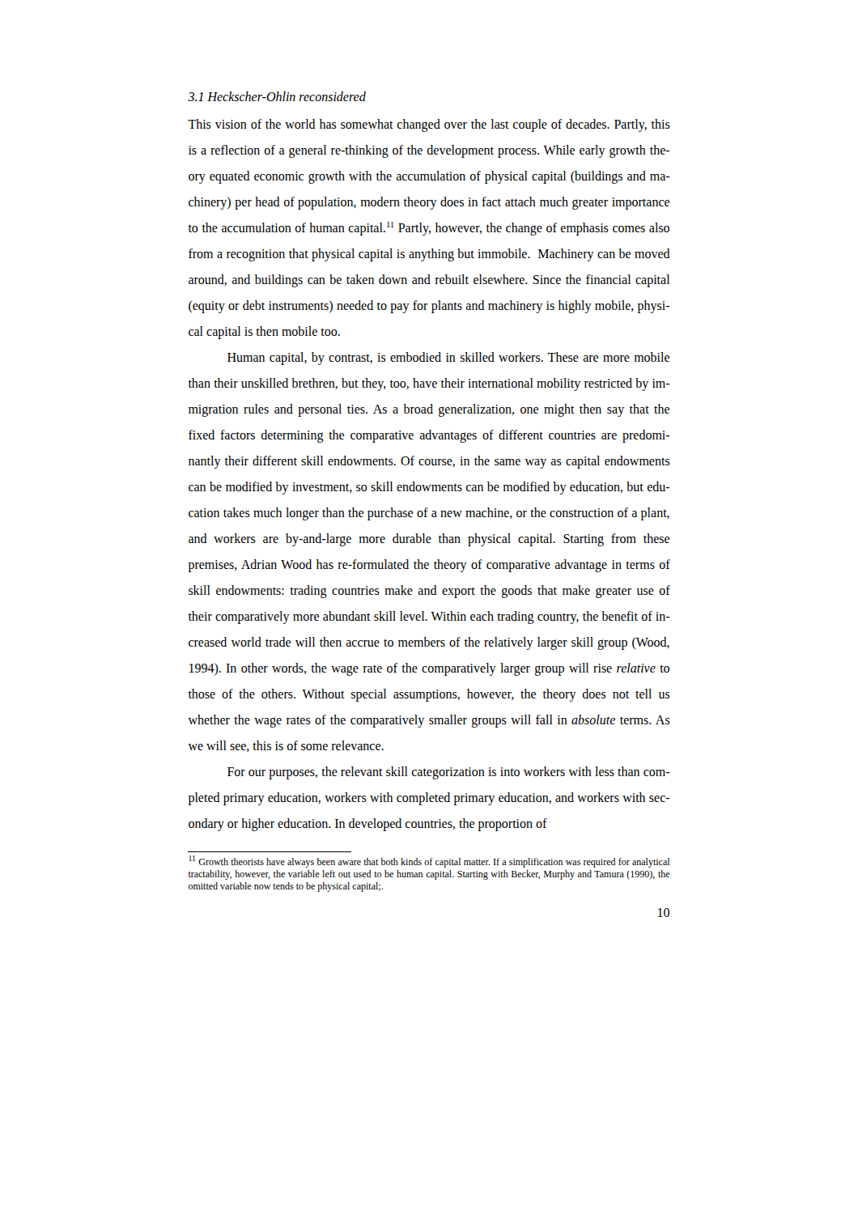3.1 Heckscher-Ohlin reconsidered
This vision of the world has somewhat changed over the last couple of decades. Partly, this is a reflection of a general re-thinking of the development process. While early growth theory equated economic growth with the accumulation of physical capital (buildings and machinery) per head of population, modern theory does in fact attach much greater importance to the accumulation of human capital.11 Partly, however, the change of emphasis comes also from a recognition that physical capital is anything but immobile. Machinery can be moved around, and buildings can be taken down and rebuilt elsewhere. Since the financial capital (equity or debt instruments) needed to pay for plants and machinery is highly mobile, physical capital is then mobile too.
Human capital, by contrast, is embodied in skilled workers. These are more mobile than their unskilled brethren, but they, too, have their international mobility restricted by immigration rules and personal ties. As a broad generalization, one might then say that the fixed factors determining the comparative advantages of different countries are predominantly their different skill endowments. Of course, in the same way as capital endowments can be modified by investment, so skill endowments can be modified by education, but education takes much longer than the purchase of a new machine, or the construction of a plant, and workers are by-and-large more durable than physical capital. Starting from these premises, Adrian Wood has re-formulated the theory of comparative advantage in terms of skill endowments: trading countries make and export the goods that make greater use of their comparatively more abundant skill level. Within each trading country, the benefit of increased world trade will then accrue to members of the relatively larger skill group (Wood, 1994). In other words, the wage rate of the comparatively larger group will rise relative to those of the others. Without special assumptions, however, the theory does not tell us whether the wage rates of the comparatively smaller groups will fall in absolute terms. As we will see, this is of some relevance.
For our purposes, the relevant skill categorization is into workers with less than completed primary education, workers with completed primary education, and workers with secondary or higher education. In developed countries, the proportion of
11 Growth theorists have always been aware that both kinds of capital matter. If a simplification was required for analytical tractability, however, the variable left out used to be human capital. Starting with Becker, Murphy and Tamura (1990), the omitted variable now tends to be physical capital;.
10